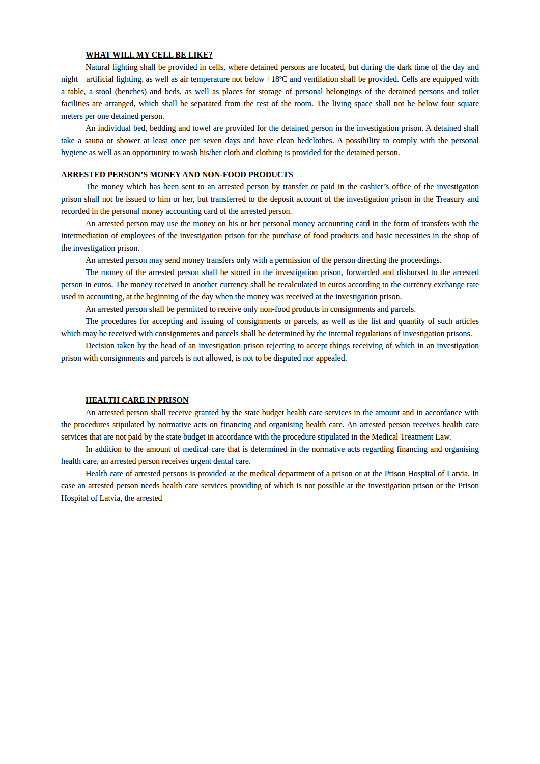WHAT WILL MY CELL BE LIKE?
Natural lighting shall be provided in cells, where detained persons are located, but during the dark time of the day and night – artificial lighting, as well as air temperature not below +18ºC and ventilation shall be provided. Cells are equipped with a table, a stool (benches) and beds, as well as places for storage of personal belongings of the detained persons and toilet facilities are arranged, which shall be separated from the rest of the room. The living space shall not be below four square meters per one detained person.
An individual bed, bedding and towel are provided for the detained person in the investigation prison. A detained shall take a sauna or shower at least once per seven days and have clean bedclothes. A possibility to comply with the personal hygiene as well as an opportunity to wash his/her cloth and clothing is provided for the detained person.
ARRESTED PERSON’S MONEY AND NON-FOOD PRODUCTS
The money which has been sent to an arrested person by transfer or paid in the cashier’s office of the investigation prison shall not be issued to him or her, but transferred to the deposit account of the investigation prison in the Treasury and recorded in the personal money accounting card of the arrested person.
An arrested person may use the money on his or her personal money accounting card in the form of transfers with the intermediation of employees of the investigation prison for the purchase of food products and basic necessities in the shop of the investigation prison.
An arrested person may send money transfers only with a permission of the person directing the proceedings.
The money of the arrested person shall be stored in the investigation prison, forwarded and disbursed to the arrested person in euros. The money received in another currency shall be recalculated in euros according to the currency exchange rate used in accounting, at the beginning of the day when the money was received at the investigation prison.
An arrested person shall be permitted to receive only non-food products in consignments and parcels.
The procedures for accepting and issuing of consignments or parcels, as well as the list and quantity of such articles which may be received with consignments and parcels shall be determined by the internal regulations of investigation prisons.
Decision taken by the head of an investigation prison rejecting to accept things receiving of which in an investigation prison with consignments and parcels is not allowed, is not to be disputed nor appealed.
HEALTH CARE IN PRISON
An arrested person shall receive granted by the state budget health care services in the amount and in accordance with the procedures stipulated by normative acts on financing and organising health care. An arrested person receives health care services that are not paid by the state budget in accordance with the procedure stipulated in the Medical Treatment Law.
In addition to the amount of medical care that is determined in the normative acts regarding financing and organising health care, an arrested person receives urgent dental care.
Health care of arrested persons is provided at the medical department of a prison or at the Prison Hospital of Latvia. In case an arrested person needs health care services providing of which is not possible at the investigation prison or the Prison Hospital of Latvia, the arrested